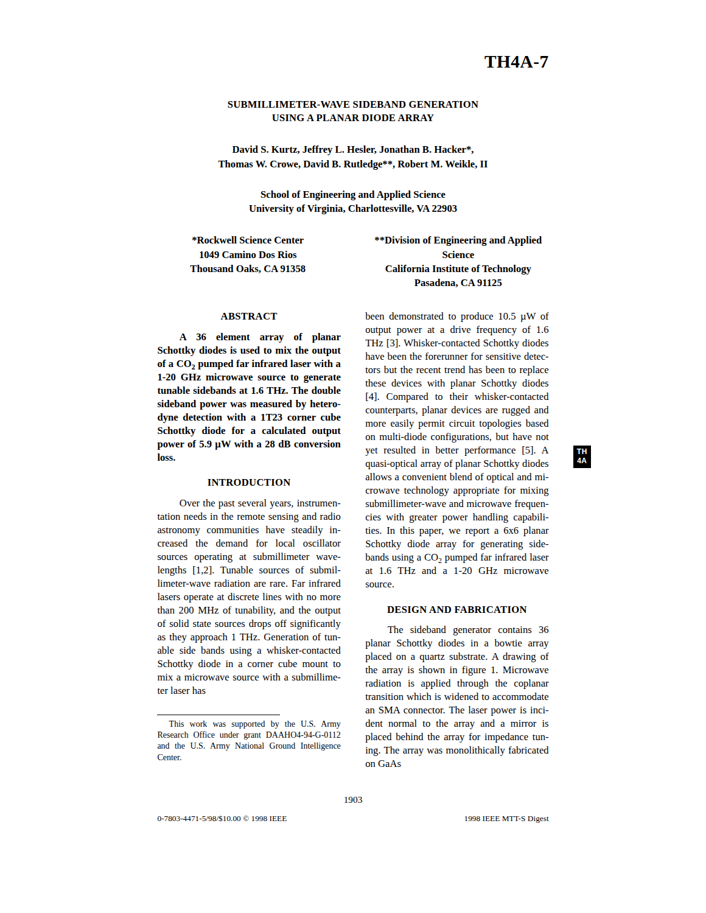TH4A-7
SUBMILLIMETER-WAVE SIDEBAND GENERATION
USING A PLANAR DIODE ARRAY
David S. Kurtz, Jeffrey L. Hesler, Jonathan B. Hacker*,
Thomas W. Crowe, David B. Rutledge**, Robert M. Weikle, II
School of Engineering and Applied Science
University of Virginia, Charlottesville, VA 22903
*Rockwell Science Center
1049 Camino Dos Rios
Thousand Oaks, CA 91358
**Division of Engineering and Applied Science
California Institute of Technology
Pasadena, CA 91125
ABSTRACT
A 36 element array of planar Schottky diodes is used to mix the output of a CO2 pumped far infrared laser with a 1-20 GHz microwave source to generate tunable sidebands at 1.6 THz. The double sideband power was measured by heterodyne detection with a 1T23 corner cube Schottky diode for a calculated output power of 5.9 µW with a 28 dB conversion loss.
INTRODUCTION
Over the past several years, instrumentation needs in the remote sensing and radio astronomy communities have steadily increased the demand for local oscillator sources operating at submillimeter wavelengths [1,2]. Tunable sources of submillimeter-wave radiation are rare. Far infrared lasers operate at discrete lines with no more than 200 MHz of tunability, and the output of solid state sources drops off significantly as they approach 1 THz. Generation of tunable side bands using a whisker-contacted Schottky diode in a corner cube mount to mix a microwave source with a submillimeter laser has
This work was supported by the U.S. Army Research Office under grant DAAHO4-94-G-0112 and the U.S. Army National Ground Intelligence Center.
been demonstrated to produce 10.5 µW of output power at a drive frequency of 1.6 THz [3]. Whisker-contacted Schottky diodes have been the forerunner for sensitive detectors but the recent trend has been to replace these devices with planar Schottky diodes [4]. Compared to their whisker-contacted counterparts, planar devices are rugged and more easily permit circuit topologies based on multi-diode configurations, but have not yet resulted in better performance [5]. A quasi-optical array of planar Schottky diodes allows a convenient blend of optical and microwave technology appropriate for mixing submillimeter-wave and microwave frequencies with greater power handling capabilities. In this paper, we report a 6x6 planar Schottky diode array for generating sidebands using a CO2 pumped far infrared laser at 1.6 THz and a 1-20 GHz microwave source.
DESIGN AND FABRICATION
The sideband generator contains 36 planar Schottky diodes in a bowtie array placed on a quartz substrate. A drawing of the array is shown in figure 1. Microwave radiation is applied through the coplanar transition which is widened to accommodate an SMA connector. The laser power is incident normal to the array and a mirror is placed behind the array for impedance tuning. The array was monolithically fabricated on GaAs
TH
4A
1903
0-7803-4471-5/98/$10.00 © 1998 IEEE
1998 IEEE MTT-S Digest